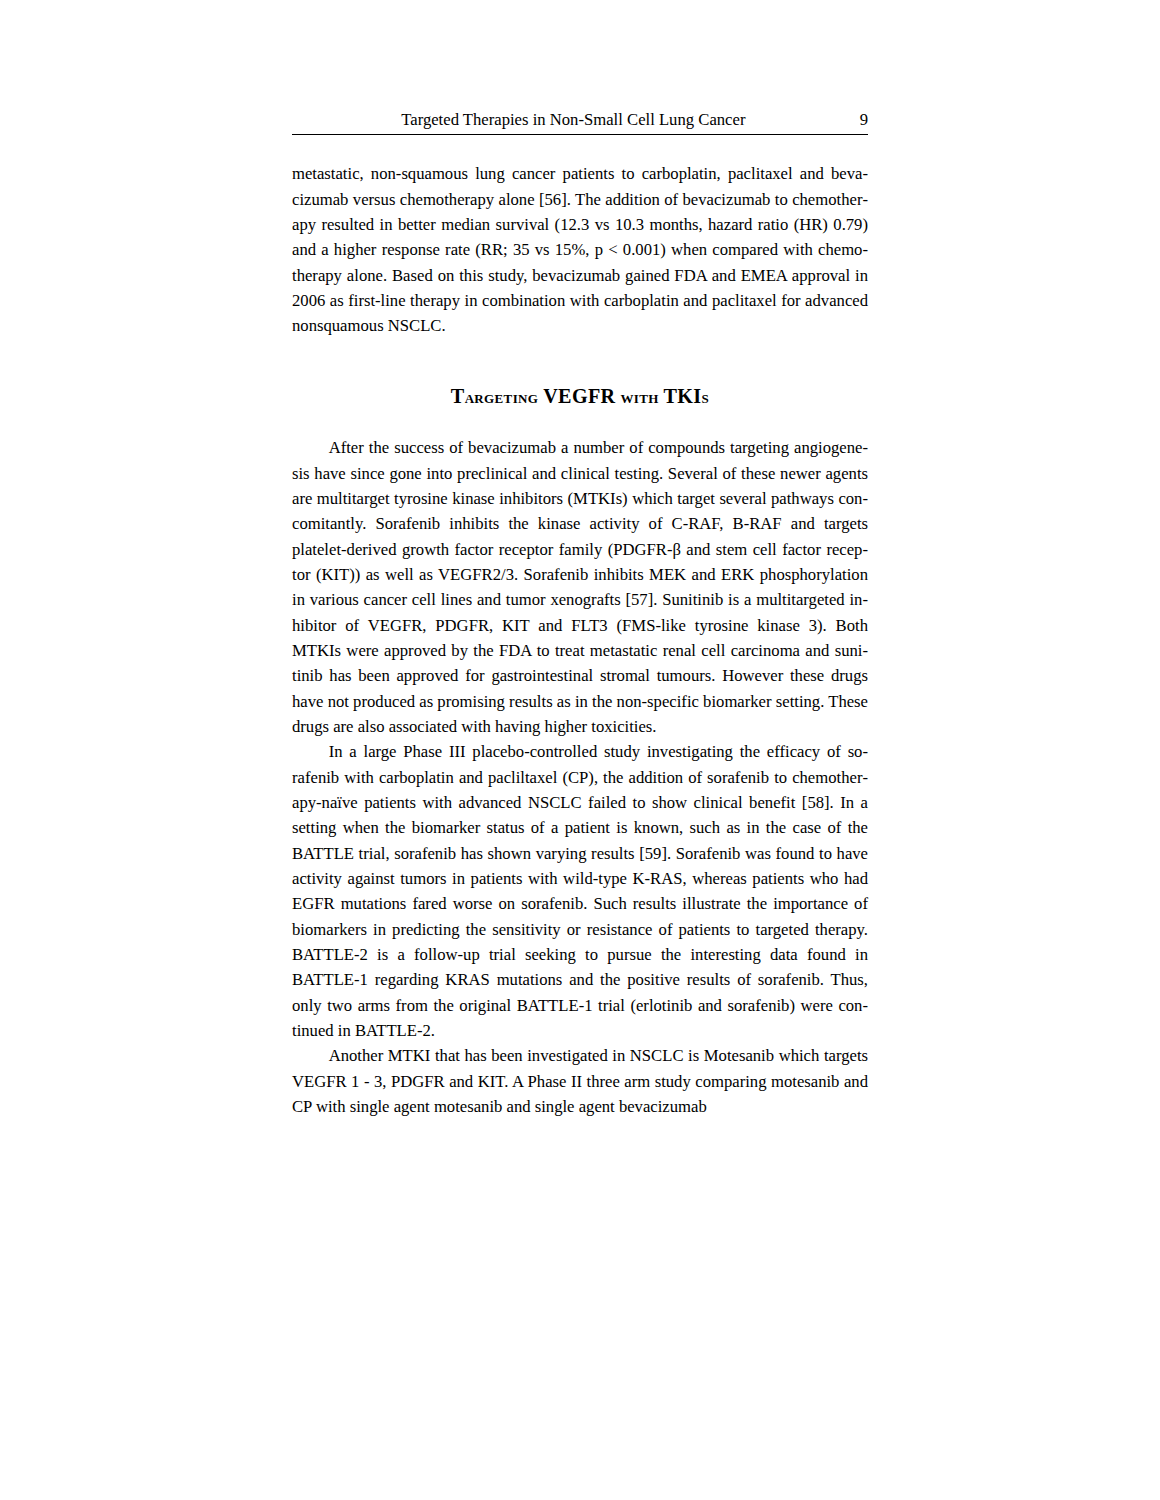Targeted Therapies in Non-Small Cell Lung Cancer 9
metastatic, non-squamous lung cancer patients to carboplatin, paclitaxel and bevacizumab versus chemotherapy alone [56]. The addition of bevacizumab to chemotherapy resulted in better median survival (12.3 vs 10.3 months, hazard ratio (HR) 0.79) and a higher response rate (RR; 35 vs 15%, p < 0.001) when compared with chemotherapy alone. Based on this study, bevacizumab gained FDA and EMEA approval in 2006 as first-line therapy in combination with carboplatin and paclitaxel for advanced nonsquamous NSCLC.
Targeting VEGFR with TKIs
After the success of bevacizumab a number of compounds targeting angiogenesis have since gone into preclinical and clinical testing. Several of these newer agents are multitarget tyrosine kinase inhibitors (MTKIs) which target several pathways concomitantly. Sorafenib inhibits the kinase activity of C-RAF, B-RAF and targets platelet-derived growth factor receptor family (PDGFR-β and stem cell factor receptor (KIT)) as well as VEGFR2/3. Sorafenib inhibits MEK and ERK phosphorylation in various cancer cell lines and tumor xenografts [57]. Sunitinib is a multitargeted inhibitor of VEGFR, PDGFR, KIT and FLT3 (FMS-like tyrosine kinase 3). Both MTKIs were approved by the FDA to treat metastatic renal cell carcinoma and sunitinib has been approved for gastrointestinal stromal tumours. However these drugs have not produced as promising results as in the non-specific biomarker setting. These drugs are also associated with having higher toxicities.
In a large Phase III placebo-controlled study investigating the efficacy of sorafenib with carboplatin and pacliltaxel (CP), the addition of sorafenib to chemotherapy-naïve patients with advanced NSCLC failed to show clinical benefit [58]. In a setting when the biomarker status of a patient is known, such as in the case of the BATTLE trial, sorafenib has shown varying results [59]. Sorafenib was found to have activity against tumors in patients with wild-type K-RAS, whereas patients who had EGFR mutations fared worse on sorafenib. Such results illustrate the importance of biomarkers in predicting the sensitivity or resistance of patients to targeted therapy. BATTLE-2 is a follow-up trial seeking to pursue the interesting data found in BATTLE-1 regarding KRAS mutations and the positive results of sorafenib. Thus, only two arms from the original BATTLE-1 trial (erlotinib and sorafenib) were continued in BATTLE-2.
Another MTKI that has been investigated in NSCLC is Motesanib which targets VEGFR 1 - 3, PDGFR and KIT. A Phase II three arm study comparing motesanib and CP with single agent motesanib and single agent bevacizumab